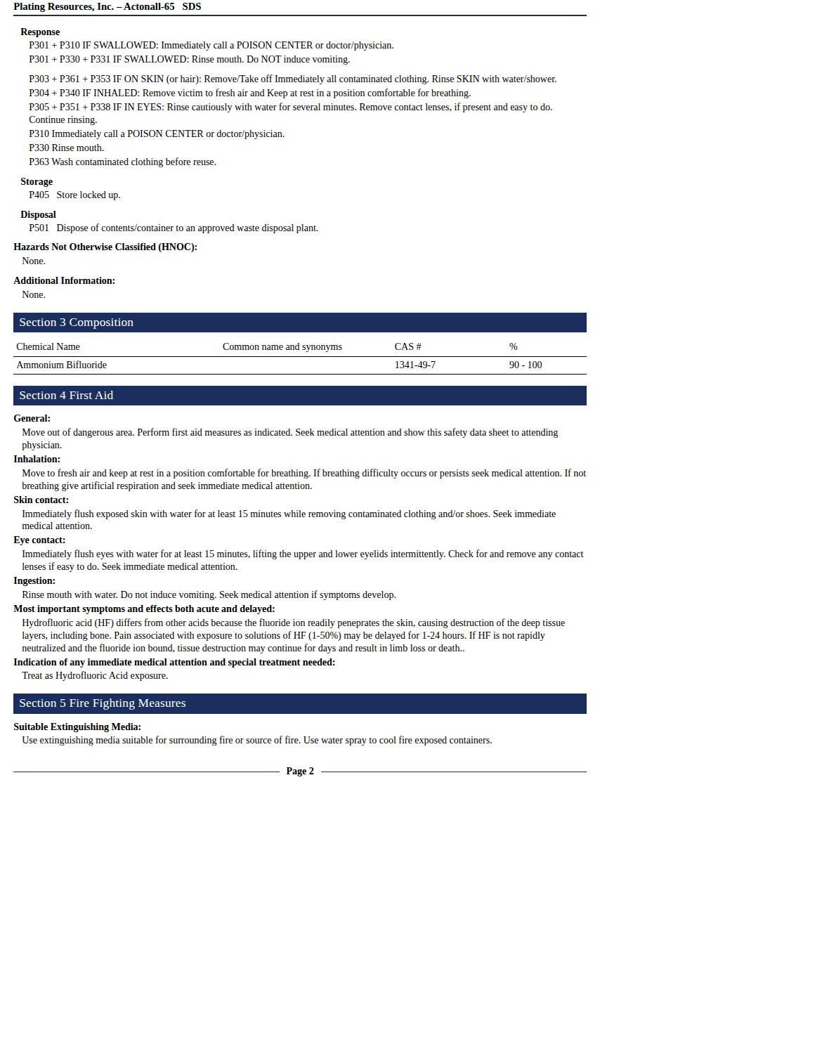Plating Resources, Inc. – Actonall-65 SDS
Response
P301 + P310 IF SWALLOWED: Immediately call a POISON CENTER or doctor/physician.
P301 + P330 + P331 IF SWALLOWED: Rinse mouth. Do NOT induce vomiting.
P303 + P361 + P353 IF ON SKIN (or hair): Remove/Take off Immediately all contaminated clothing. Rinse SKIN with water/shower.
P304 + P340 IF INHALED: Remove victim to fresh air and Keep at rest in a position comfortable for breathing.
P305 + P351 + P338 IF IN EYES: Rinse cautiously with water for several minutes. Remove contact lenses, if present and easy to do. Continue rinsing.
P310 Immediately call a POISON CENTER or doctor/physician.
P330 Rinse mouth.
P363 Wash contaminated clothing before reuse.
Storage
P405 Store locked up.
Disposal
P501 Dispose of contents/container to an approved waste disposal plant.
Hazards Not Otherwise Classified (HNOC):
None.
Additional Information:
None.
Section 3 Composition
| Chemical Name | Common name and synonyms | CAS # | % |
| --- | --- | --- | --- |
| Ammonium Bifluoride | | 1341-49-7 | 90 - 100 |
Section 4 First Aid
General:
Move out of dangerous area. Perform first aid measures as indicated. Seek medical attention and show this safety data sheet to attending physician.
Inhalation:
Move to fresh air and keep at rest in a position comfortable for breathing. If breathing difficulty occurs or persists seek medical attention. If not breathing give artificial respiration and seek immediate medical attention.
Skin contact:
Immediately flush exposed skin with water for at least 15 minutes while removing contaminated clothing and/or shoes. Seek immediate medical attention.
Eye contact:
Immediately flush eyes with water for at least 15 minutes, lifting the upper and lower eyelids intermittently. Check for and remove any contact lenses if easy to do. Seek immediate medical attention.
Ingestion:
Rinse mouth with water. Do not induce vomiting. Seek medical attention if symptoms develop.
Most important symptoms and effects both acute and delayed:
Hydrofluoric acid (HF) differs from other acids because the fluoride ion readily peneprates the skin, causing destruction of the deep tissue layers, including bone. Pain associated with exposure to solutions of HF (1-50%) may be delayed for 1-24 hours. If HF is not rapidly neutralized and the fluoride ion bound, tissue destruction may continue for days and result in limb loss or death..
Indication of any immediate medical attention and special treatment needed:
Treat as Hydrofluoric Acid exposure.
Section 5 Fire Fighting Measures
Suitable Extinguishing Media:
Use extinguishing media suitable for surrounding fire or source of fire. Use water spray to cool fire exposed containers.
Page 2